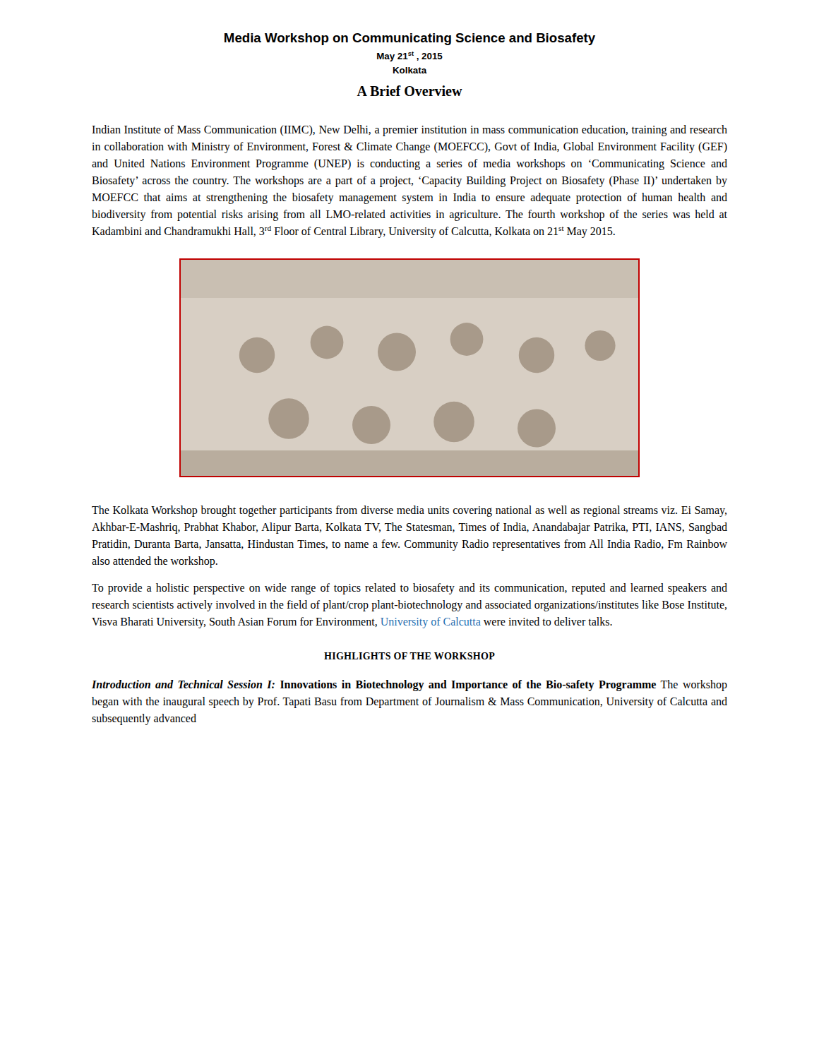Media Workshop on Communicating Science and Biosafety
May 21st , 2015
Kolkata
A Brief Overview
Indian Institute of Mass Communication (IIMC), New Delhi, a premier institution in mass communication education, training and research in collaboration with Ministry of Environment, Forest & Climate Change (MOEFCC), Govt of India, Global Environment Facility (GEF) and United Nations Environment Programme (UNEP) is conducting a series of media workshops on ‘Communicating Science and Biosafety’ across the country. The workshops are a part of a project, ‘Capacity Building Project on Biosafety (Phase II)’ undertaken by MOEFCC that aims at strengthening the biosafety management system in India to ensure adequate protection of human health and biodiversity from potential risks arising from all LMO-related activities in agriculture. The fourth workshop of the series was held at Kadambini and Chandramukhi Hall, 3rd Floor of Central Library, University of Calcutta, Kolkata on 21st May 2015.
The Kolkata Workshop brought together participants from diverse media units covering national as well as regional streams viz. Ei Samay, Akhbar-E-Mashriq, Prabhat Khabor, Alipur Barta, Kolkata TV, The Statesman, Times of India, Anandabajar Patrika, PTI, IANS, Sangbad Pratidin, Duranta Barta, Jansatta, Hindustan Times, to name a few. Community Radio representatives from All India Radio, Fm Rainbow also attended the workshop.
To provide a holistic perspective on wide range of topics related to biosafety and its communication, reputed and learned speakers and research scientists actively involved in the field of plant/crop plant-biotechnology and associated organizations/institutes like Bose Institute, Visva Bharati University, South Asian Forum for Environment, University of Calcutta were invited to deliver talks.
HIGHLIGHTS OF THE WORKSHOP
Introduction and Technical Session I: Innovations in Biotechnology and Importance of the Bio-safety Programme The workshop began with the inaugural speech by Prof. Tapati Basu from Department of Journalism & Mass Communication, University of Calcutta and subsequently advanced